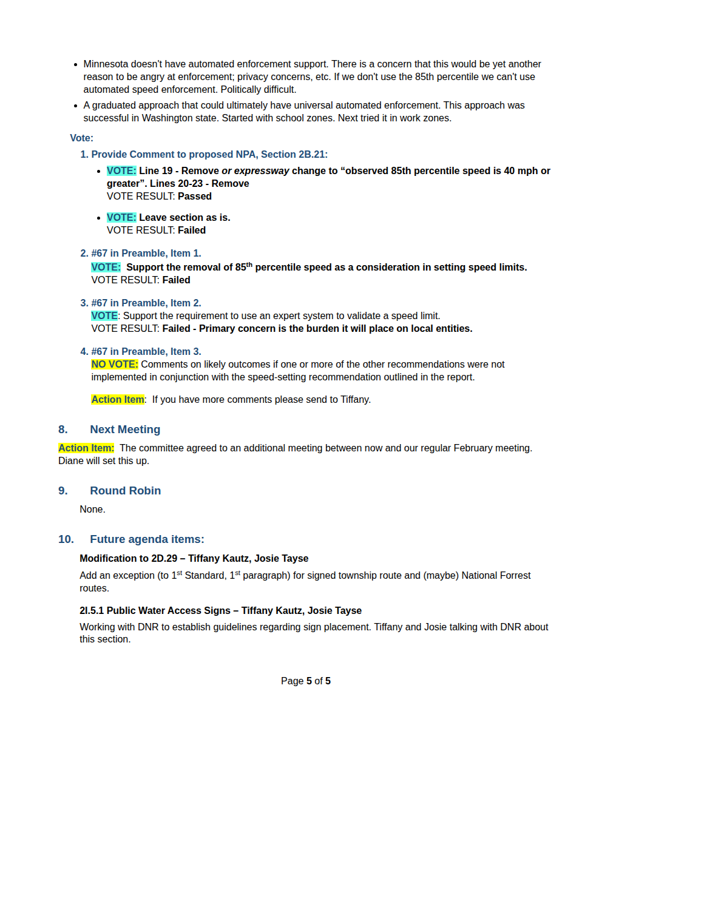Minnesota doesn't have automated enforcement support. There is a concern that this would be yet another reason to be angry at enforcement; privacy concerns, etc. If we don't use the 85th percentile we can't use automated speed enforcement. Politically difficult.
A graduated approach that could ultimately have universal automated enforcement. This approach was successful in Washington state. Started with school zones. Next tried it in work zones.
Vote:
Provide Comment to proposed NPA, Section 2B.21:
VOTE: Line 19 - Remove or expressway change to “observed 85th percentile speed is 40 mph or greater”. Lines 20-23 - Remove
VOTE RESULT: Passed
VOTE: Leave section as is.
VOTE RESULT: Failed
#67 in Preamble, Item 1.
VOTE: Support the removal of 85th percentile speed as a consideration in setting speed limits.
VOTE RESULT: Failed
#67 in Preamble, Item 2.
VOTE: Support the requirement to use an expert system to validate a speed limit.
VOTE RESULT: Failed - Primary concern is the burden it will place on local entities.
#67 in Preamble, Item 3.
NO VOTE: Comments on likely outcomes if one or more of the other recommendations were not implemented in conjunction with the speed-setting recommendation outlined in the report.
Action Item: If you have more comments please send to Tiffany.
8. Next Meeting
Action Item: The committee agreed to an additional meeting between now and our regular February meeting. Diane will set this up.
9. Round Robin
None.
10. Future agenda items:
Modification to 2D.29 – Tiffany Kautz, Josie Tayse
Add an exception (to 1st Standard, 1st paragraph) for signed township route and (maybe) National Forrest routes.
2I.5.1 Public Water Access Signs – Tiffany Kautz, Josie Tayse
Working with DNR to establish guidelines regarding sign placement. Tiffany and Josie talking with DNR about this section.
Page 5 of 5